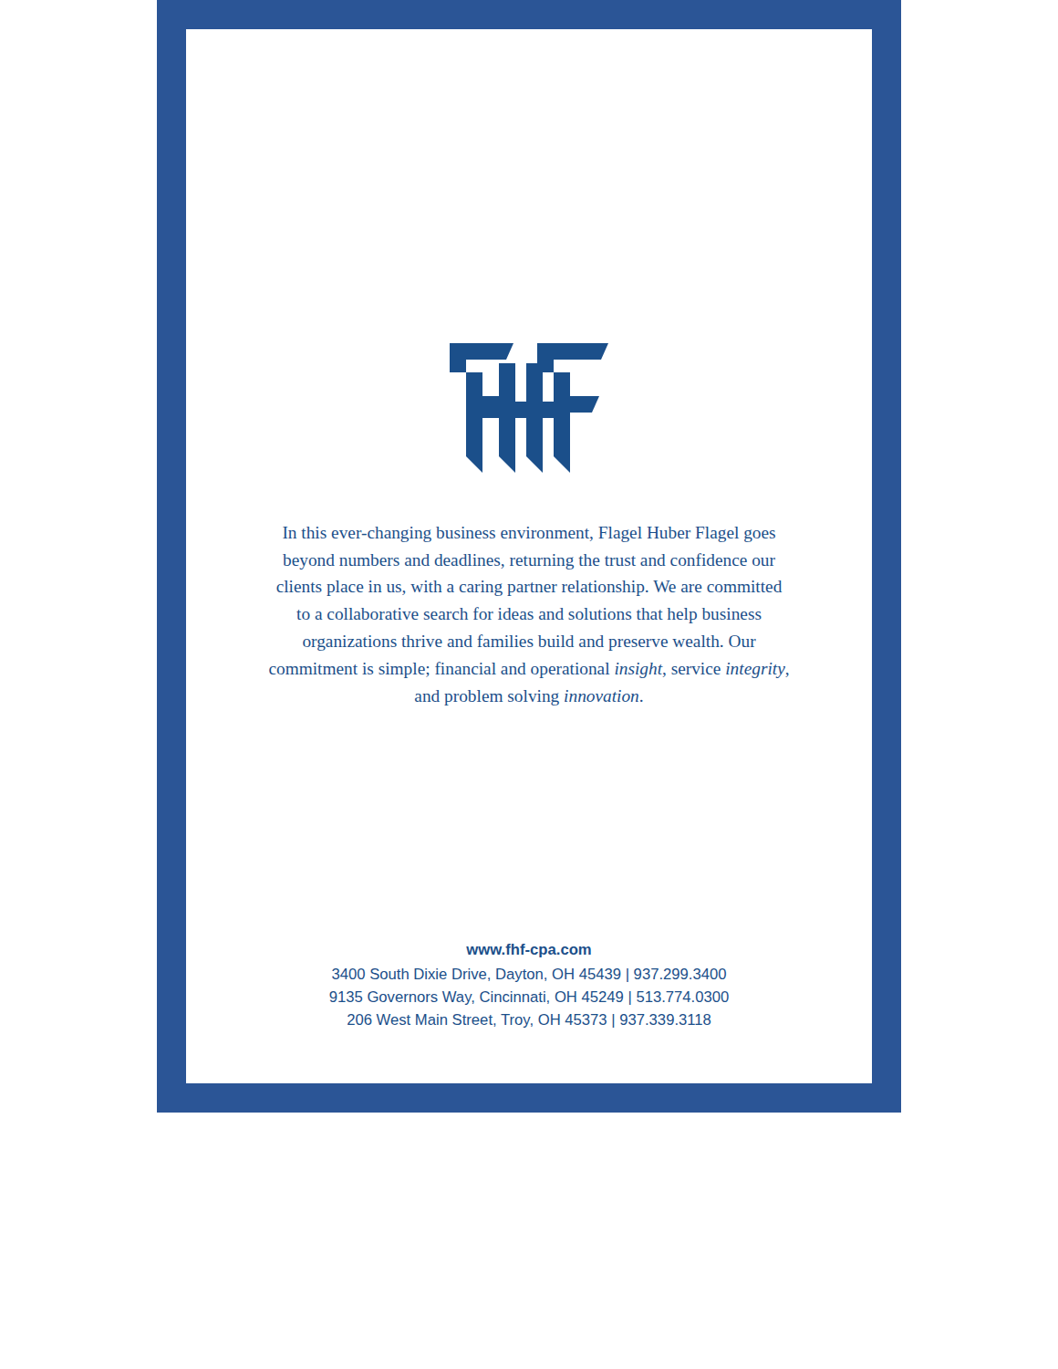In this ever-changing business environment, Flagel Huber Flagel goes beyond numbers and deadlines, returning the trust and confidence our clients place in us, with a caring partner relationship. We are committed to a collaborative search for ideas and solutions that help business organizations thrive and families build and preserve wealth. Our commitment is simple; financial and operational insight, service integrity, and problem solving innovation.
www.fhf-cpa.com
3400 South Dixie Drive, Dayton, OH 45439 | 937.299.3400
9135 Governors Way, Cincinnati, OH 45249 | 513.774.0300
206 West Main Street, Troy, OH 45373 | 937.339.3118